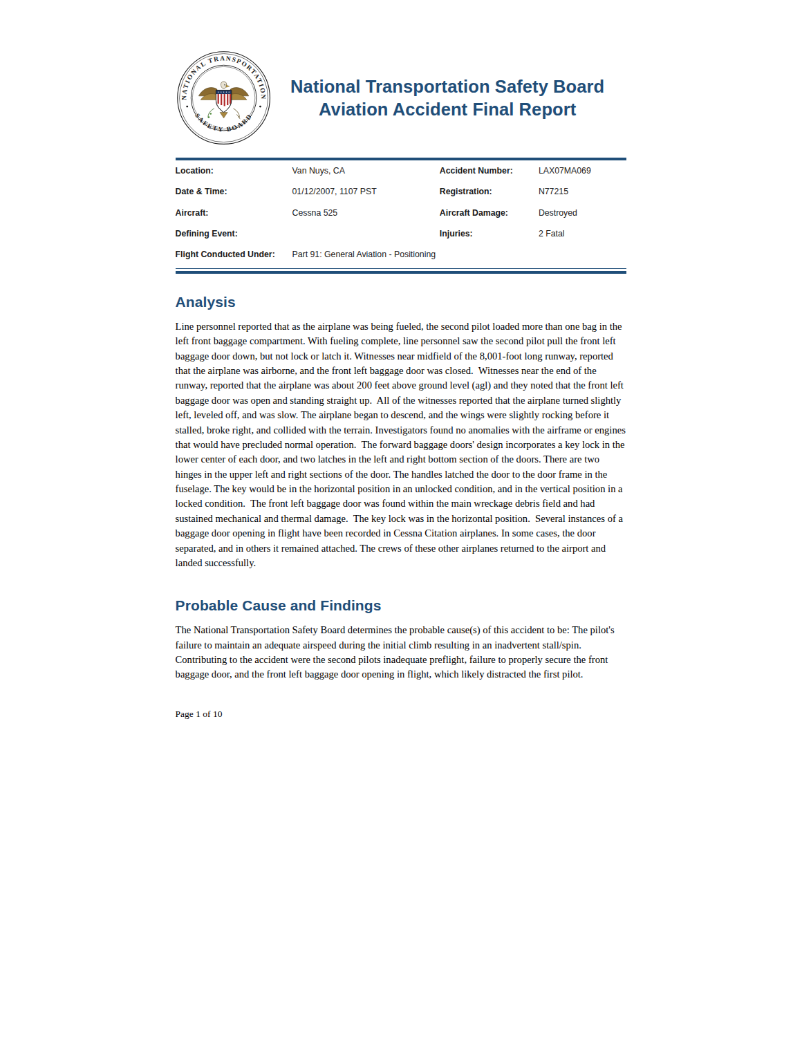NATIONAL TRANSPORTATION SAFETY BOARD
National Transportation Safety Board
Aviation Accident Final Report
| Location: | Van Nuys, CA | Accident Number: | LAX07MA069 |
| Date & Time: | 01/12/2007, 1107 PST | Registration: | N77215 |
| Aircraft: | Cessna 525 | Aircraft Damage: | Destroyed |
| Defining Event: | | Injuries: | 2 Fatal |
| Flight Conducted Under: | Part 91: General Aviation - Positioning |
Analysis
Line personnel reported that as the airplane was being fueled, the second pilot loaded more than one bag in the left front baggage compartment. With fueling complete, line personnel saw the second pilot pull the front left baggage door down, but not lock or latch it. Witnesses near midfield of the 8,001-foot long runway, reported that the airplane was airborne, and the front left baggage door was closed. Witnesses near the end of the runway, reported that the airplane was about 200 feet above ground level (agl) and they noted that the front left baggage door was open and standing straight up. All of the witnesses reported that the airplane turned slightly left, leveled off, and was slow. The airplane began to descend, and the wings were slightly rocking before it stalled, broke right, and collided with the terrain. Investigators found no anomalies with the airframe or engines that would have precluded normal operation. The forward baggage doors' design incorporates a key lock in the lower center of each door, and two latches in the left and right bottom section of the doors. There are two hinges in the upper left and right sections of the door. The handles latched the door to the door frame in the fuselage. The key would be in the horizontal position in an unlocked condition, and in the vertical position in a locked condition. The front left baggage door was found within the main wreckage debris field and had sustained mechanical and thermal damage. The key lock was in the horizontal position. Several instances of a baggage door opening in flight have been recorded in Cessna Citation airplanes. In some cases, the door separated, and in others it remained attached. The crews of these other airplanes returned to the airport and landed successfully.
Probable Cause and Findings
The National Transportation Safety Board determines the probable cause(s) of this accident to be: The pilot's failure to maintain an adequate airspeed during the initial climb resulting in an inadvertent stall/spin. Contributing to the accident were the second pilots inadequate preflight, failure to properly secure the front baggage door, and the front left baggage door opening in flight, which likely distracted the first pilot.
Page 1 of 10